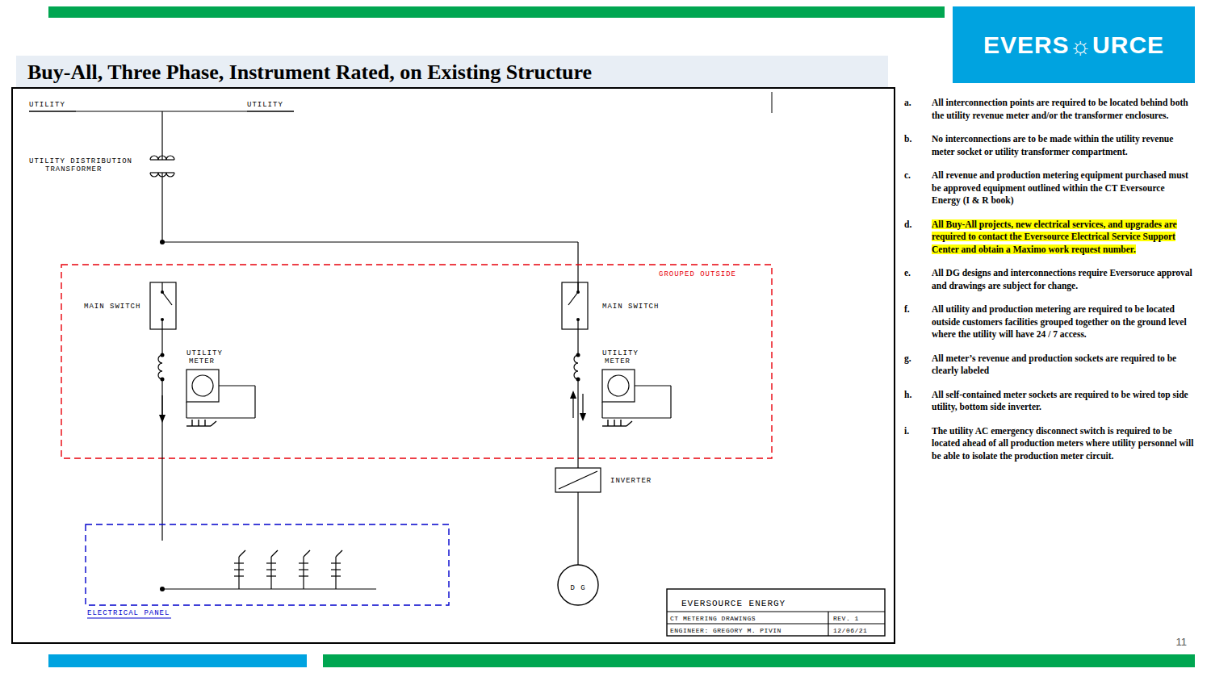EVERS☼URCE
Buy-All, Three Phase, Instrument Rated, on Existing Structure
UTILITY UTILITY UTILITY DISTRIBUTION TRANSFORMER GROUPED OUTSIDE MAIN SWITCH UTILITY METER MAIN SWITCH UTILITY METER INVERTER D G ELECTRICAL PANEL EVERSOURCE ENERGY CT METERING DRAWINGS REV. 1 ENGINEER: GREGORY M. PIVIN 12/06/21
a. All interconnection points are required to be located behind both the utility revenue meter and/or the transformer enclosures.
b. No interconnections are to be made within the utility revenue meter socket or utility transformer compartment.
c. All revenue and production metering equipment purchased must be approved equipment outlined within the CT Eversource Energy (I & R book)
d. All Buy-All projects, new electrical services, and upgrades are required to contact the Eversource Electrical Service Support Center and obtain a Maximo work request number.
e. All DG designs and interconnections require Eversoruce approval and drawings are subject for change.
f. All utility and production metering are required to be located outside customers facilities grouped together on the ground level where the utility will have 24 / 7 access.
g. All meter’s revenue and production sockets are required to be clearly labeled
h. All self-contained meter sockets are required to be wired top side utility, bottom side inverter.
i. The utility AC emergency disconnect switch is required to be located ahead of all production meters where utility personnel will be able to isolate the production meter circuit.
11